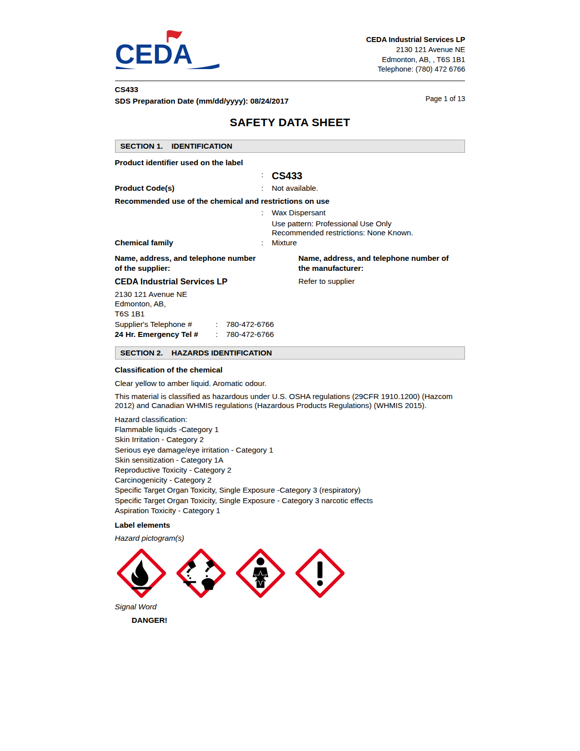CEDA
CEDA Industrial Services LP
2130 121 Avenue NE
Edmonton, AB, , T6S 1B1
Telephone: (780) 472 6766
CS433
SDS Preparation Date (mm/dd/yyyy): 08/24/2017
Page 1 of 13
SAFETY DATA SHEET
SECTION 1. IDENTIFICATION
Product identifier used on the label
:
CS433
Product Code(s)
:
Not available.
Recommended use of the chemical and restrictions on use
:
Wax Dispersant
Use pattern: Professional Use Only
Recommended restrictions: None Known.
Chemical family
:
Mixture
Name, address, and telephone number
of the supplier:
CEDA Industrial Services LP
2130 121 Avenue NE
Edmonton, AB,
T6S 1B1
Supplier's Telephone #
:
780-472-6766
24 Hr. Emergency Tel #
:
780-472-6766
Name, address, and telephone number of
the manufacturer:
Refer to supplier
SECTION 2. HAZARDS IDENTIFICATION
Classification of the chemical
Clear yellow to amber liquid. Aromatic odour.
This material is classified as hazardous under U.S. OSHA regulations (29CFR 1910.1200) (Hazcom 2012) and Canadian WHMIS regulations (Hazardous Products Regulations) (WHMIS 2015).
Hazard classification:
Flammable liquids -Category 1
Skin Irritation - Category 2
Serious eye damage/eye irritation - Category 1
Skin sensitization - Category 1A
Reproductive Toxicity - Category 2
Carcinogenicity - Category 2
Specific Target Organ Toxicity, Single Exposure -Category 3 (respiratory)
Specific Target Organ Toxicity, Single Exposure - Category 3 narcotic effects
Aspiration Toxicity - Category 1
Label elements
Hazard pictogram(s)
Signal Word
DANGER!